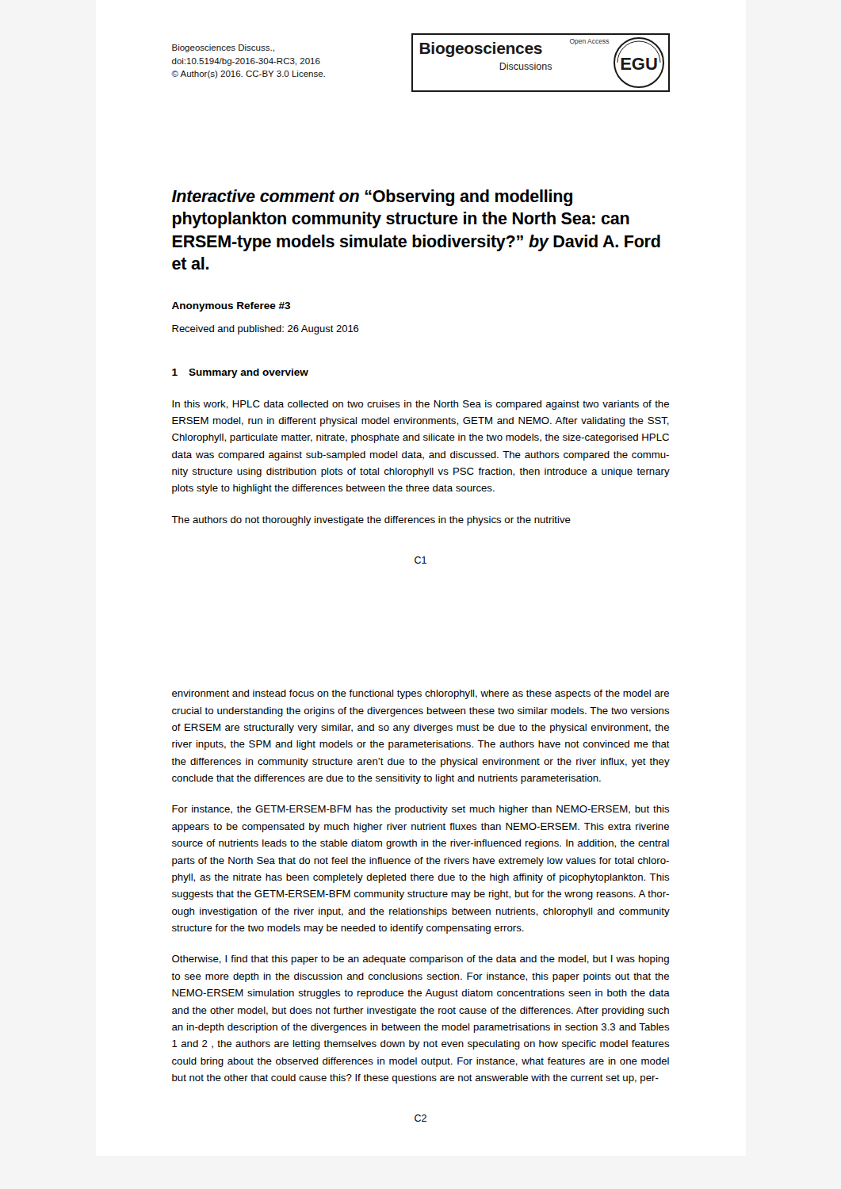Biogeosciences Discuss.,
doi:10.5194/bg-2016-304-RC3, 2016
© Author(s) 2016. CC-BY 3.0 License.
Biogeosciences
Discussions
Open Access
EGU
Interactive comment on “Observing and modelling phytoplankton community structure in the North Sea: can ERSEM-type models simulate biodiversity?” by David A. Ford et al.
Anonymous Referee #3
Received and published: 26 August 2016
1 Summary and overview
In this work, HPLC data collected on two cruises in the North Sea is compared against two variants of the ERSEM model, run in different physical model environments, GETM and NEMO. After validating the SST, Chlorophyll, particulate matter, nitrate, phosphate and silicate in the two models, the size-categorised HPLC data was compared against sub-sampled model data, and discussed. The authors compared the community structure using distribution plots of total chlorophyll vs PSC fraction, then introduce a unique ternary plots style to highlight the differences between the three data sources.
The authors do not thoroughly investigate the differences in the physics or the nutritive
C1
environment and instead focus on the functional types chlorophyll, where as these aspects of the model are crucial to understanding the origins of the divergences between these two similar models. The two versions of ERSEM are structurally very similar, and so any diverges must be due to the physical environment, the river inputs, the SPM and light models or the parameterisations. The authors have not convinced me that the differences in community structure aren’t due to the physical environment or the river influx, yet they conclude that the differences are due to the sensitivity to light and nutrients parameterisation.
For instance, the GETM-ERSEM-BFM has the productivity set much higher than NEMO-ERSEM, but this appears to be compensated by much higher river nutrient fluxes than NEMO-ERSEM. This extra riverine source of nutrients leads to the stable diatom growth in the river-influenced regions. In addition, the central parts of the North Sea that do not feel the influence of the rivers have extremely low values for total chlorophyll, as the nitrate has been completely depleted there due to the high affinity of picophytoplankton. This suggests that the GETM-ERSEM-BFM community structure may be right, but for the wrong reasons. A thorough investigation of the river input, and the relationships between nutrients, chlorophyll and community structure for the two models may be needed to identify compensating errors.
Otherwise, I find that this paper to be an adequate comparison of the data and the model, but I was hoping to see more depth in the discussion and conclusions section. For instance, this paper points out that the NEMO-ERSEM simulation struggles to reproduce the August diatom concentrations seen in both the data and the other model, but does not further investigate the root cause of the differences. After providing such an in-depth description of the divergences in between the model parametrisations in section 3.3 and Tables 1 and 2 , the authors are letting themselves down by not even speculating on how specific model features could bring about the observed differences in model output. For instance, what features are in one model but not the other that could cause this? If these questions are not answerable with the current set up, per-
C2